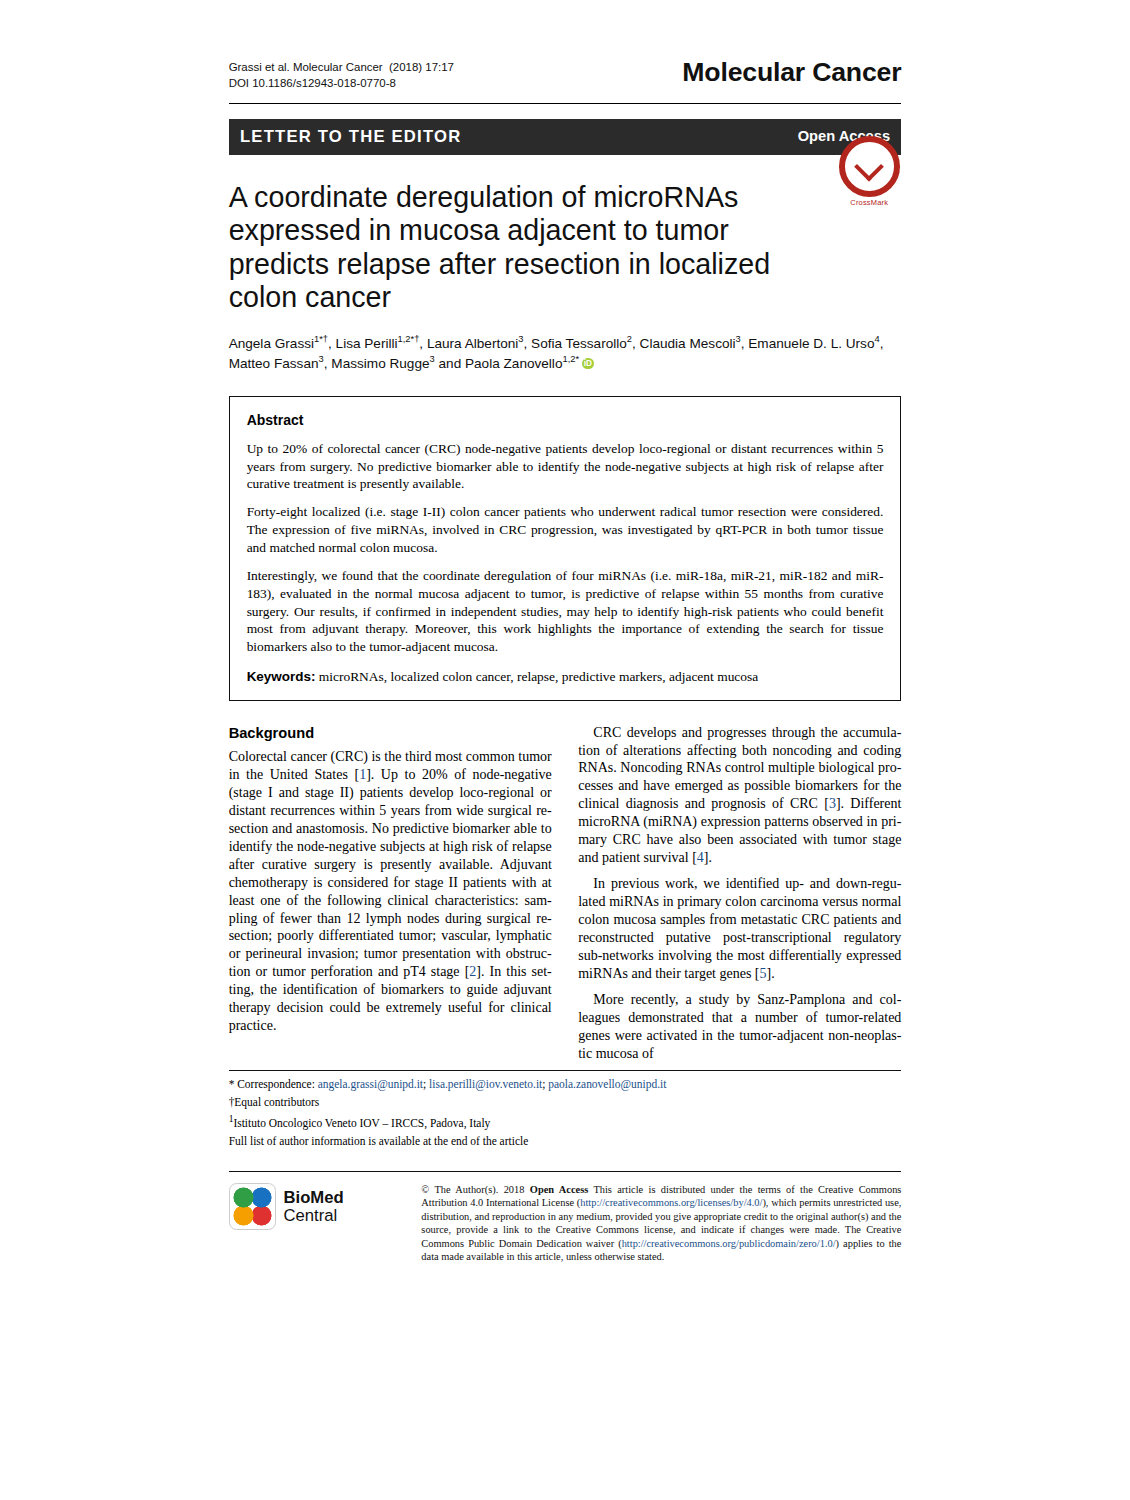Grassi et al. Molecular Cancer (2018) 17:17
DOI 10.1186/s12943-018-0770-8
Molecular Cancer
LETTER TO THE EDITOR
Open Access
CrossMark
A coordinate deregulation of microRNAs expressed in mucosa adjacent to tumor predicts relapse after resection in localized colon cancer
Angela Grassi1*†, Lisa Perilli1,2*†, Laura Albertoni3, Sofia Tessarollo2, Claudia Mescoli3, Emanuele D. L. Urso4, Matteo Fassan3, Massimo Rugge3 and Paola Zanovello1,2*
Abstract
Up to 20% of colorectal cancer (CRC) node-negative patients develop loco-regional or distant recurrences within 5 years from surgery. No predictive biomarker able to identify the node-negative subjects at high risk of relapse after curative treatment is presently available.
Forty-eight localized (i.e. stage I-II) colon cancer patients who underwent radical tumor resection were considered. The expression of five miRNAs, involved in CRC progression, was investigated by qRT-PCR in both tumor tissue and matched normal colon mucosa.
Interestingly, we found that the coordinate deregulation of four miRNAs (i.e. miR-18a, miR-21, miR-182 and miR-183), evaluated in the normal mucosa adjacent to tumor, is predictive of relapse within 55 months from curative surgery. Our results, if confirmed in independent studies, may help to identify high-risk patients who could benefit most from adjuvant therapy. Moreover, this work highlights the importance of extending the search for tissue biomarkers also to the tumor-adjacent mucosa.
Keywords: microRNAs, localized colon cancer, relapse, predictive markers, adjacent mucosa
Background
Colorectal cancer (CRC) is the third most common tumor in the United States [1]. Up to 20% of node-negative (stage I and stage II) patients develop loco-regional or distant recurrences within 5 years from wide surgical resection and anastomosis. No predictive biomarker able to identify the node-negative subjects at high risk of relapse after curative surgery is presently available. Adjuvant chemotherapy is considered for stage II patients with at least one of the following clinical characteristics: sampling of fewer than 12 lymph nodes during surgical resection; poorly differentiated tumor; vascular, lymphatic or perineural invasion; tumor presentation with obstruction or tumor perforation and pT4 stage [2]. In this setting, the identification of biomarkers to guide adjuvant therapy decision could be extremely useful for clinical practice.
CRC develops and progresses through the accumulation of alterations affecting both noncoding and coding RNAs. Noncoding RNAs control multiple biological processes and have emerged as possible biomarkers for the clinical diagnosis and prognosis of CRC [3]. Different microRNA (miRNA) expression patterns observed in primary CRC have also been associated with tumor stage and patient survival [4].
In previous work, we identified up- and down-regulated miRNAs in primary colon carcinoma versus normal colon mucosa samples from metastatic CRC patients and reconstructed putative post-transcriptional regulatory sub-networks involving the most differentially expressed miRNAs and their target genes [5].
More recently, a study by Sanz-Pamplona and colleagues demonstrated that a number of tumor-related genes were activated in the tumor-adjacent non-neoplastic mucosa of
* Correspondence: angela.grassi@unipd.it; lisa.perilli@iov.veneto.it; paola.zanovello@unipd.it
†Equal contributors
1Istituto Oncologico Veneto IOV – IRCCS, Padova, Italy
Full list of author information is available at the end of the article
BioMed
Central
© The Author(s). 2018 Open Access This article is distributed under the terms of the Creative Commons Attribution 4.0 International License (http://creativecommons.org/licenses/by/4.0/), which permits unrestricted use, distribution, and reproduction in any medium, provided you give appropriate credit to the original author(s) and the source, provide a link to the Creative Commons license, and indicate if changes were made. The Creative Commons Public Domain Dedication waiver (http://creativecommons.org/publicdomain/zero/1.0/) applies to the data made available in this article, unless otherwise stated.